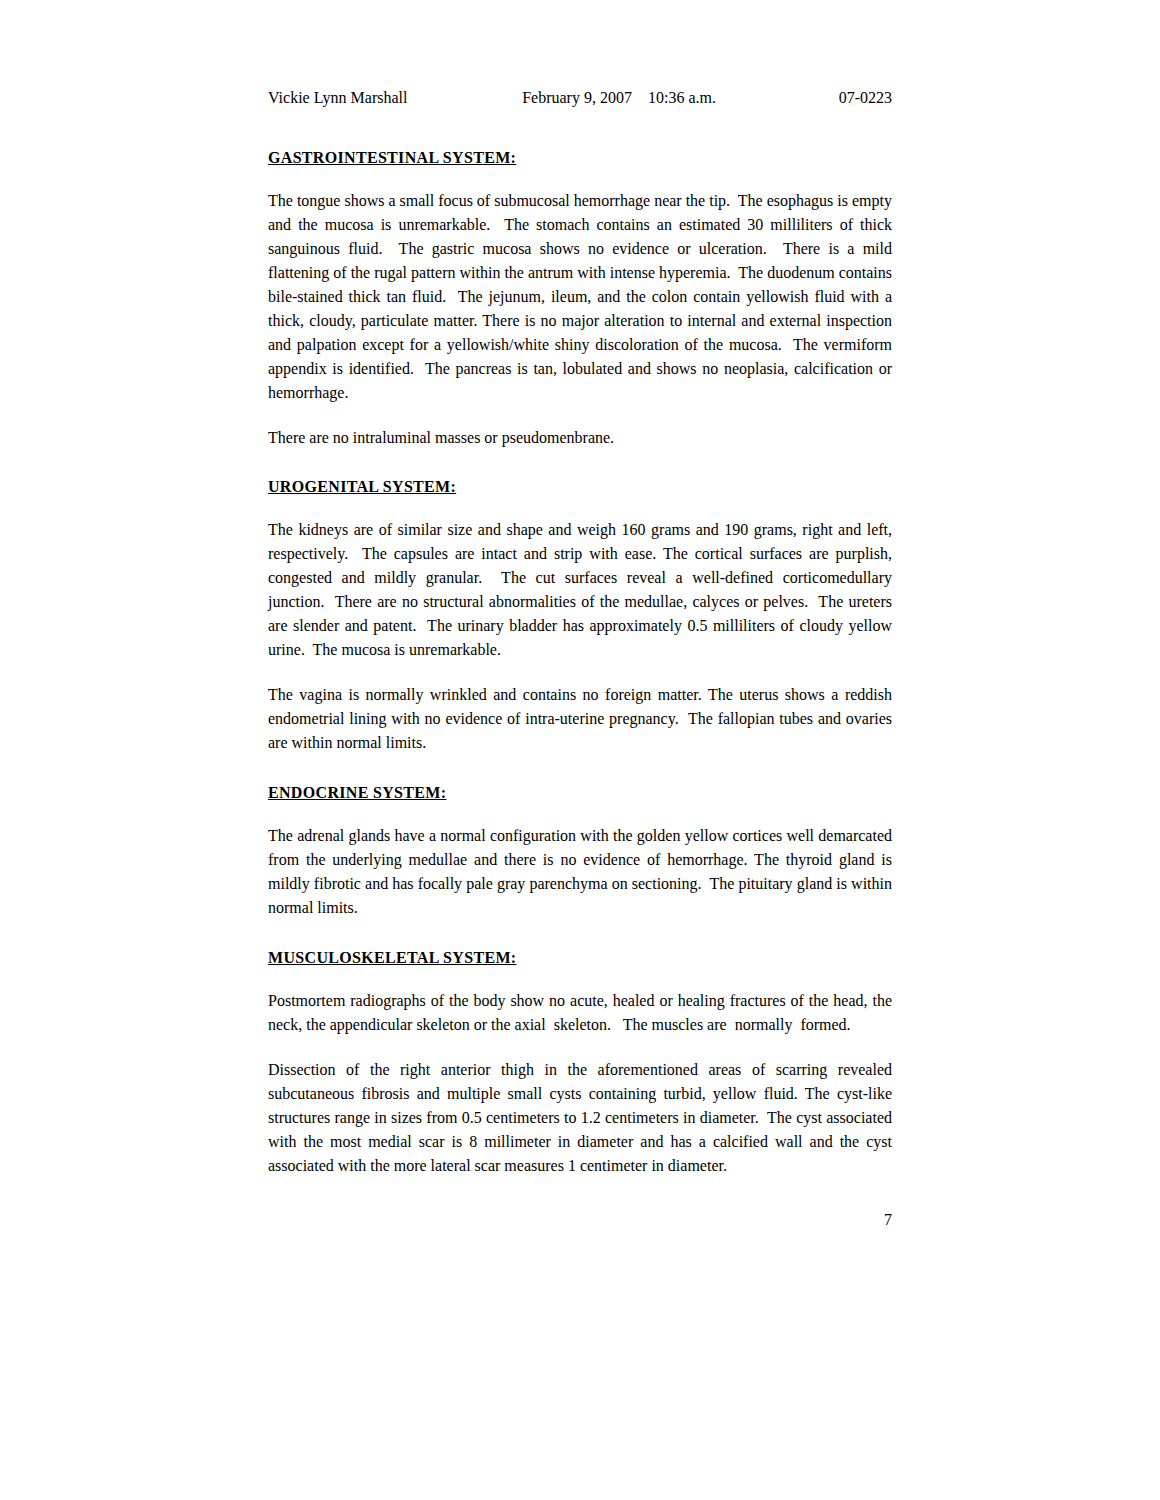Vickie Lynn Marshall February 9, 2007 10:36 a.m. 07-0223
GASTROINTESTINAL SYSTEM:
The tongue shows a small focus of submucosal hemorrhage near the tip. The esophagus is empty and the mucosa is unremarkable. The stomach contains an estimated 30 milliliters of thick sanguinous fluid. The gastric mucosa shows no evidence or ulceration. There is a mild flattening of the rugal pattern within the antrum with intense hyperemia. The duodenum contains bile-stained thick tan fluid. The jejunum, ileum, and the colon contain yellowish fluid with a thick, cloudy, particulate matter. There is no major alteration to internal and external inspection and palpation except for a yellowish/white shiny discoloration of the mucosa. The vermiform appendix is identified. The pancreas is tan, lobulated and shows no neoplasia, calcification or hemorrhage.
There are no intraluminal masses or pseudomenbrane.
UROGENITAL SYSTEM:
The kidneys are of similar size and shape and weigh 160 grams and 190 grams, right and left, respectively. The capsules are intact and strip with ease. The cortical surfaces are purplish, congested and mildly granular. The cut surfaces reveal a well-defined corticomedullary junction. There are no structural abnormalities of the medullae, calyces or pelves. The ureters are slender and patent. The urinary bladder has approximately 0.5 milliliters of cloudy yellow urine. The mucosa is unremarkable.
The vagina is normally wrinkled and contains no foreign matter. The uterus shows a reddish endometrial lining with no evidence of intra-uterine pregnancy. The fallopian tubes and ovaries are within normal limits.
ENDOCRINE SYSTEM:
The adrenal glands have a normal configuration with the golden yellow cortices well demarcated from the underlying medullae and there is no evidence of hemorrhage. The thyroid gland is mildly fibrotic and has focally pale gray parenchyma on sectioning. The pituitary gland is within normal limits.
MUSCULOSKELETAL SYSTEM:
Postmortem radiographs of the body show no acute, healed or healing fractures of the head, the neck, the appendicular skeleton or the axial skeleton. The muscles are normally formed.
Dissection of the right anterior thigh in the aforementioned areas of scarring revealed subcutaneous fibrosis and multiple small cysts containing turbid, yellow fluid. The cyst-like structures range in sizes from 0.5 centimeters to 1.2 centimeters in diameter. The cyst associated with the most medial scar is 8 millimeter in diameter and has a calcified wall and the cyst associated with the more lateral scar measures 1 centimeter in diameter.
7